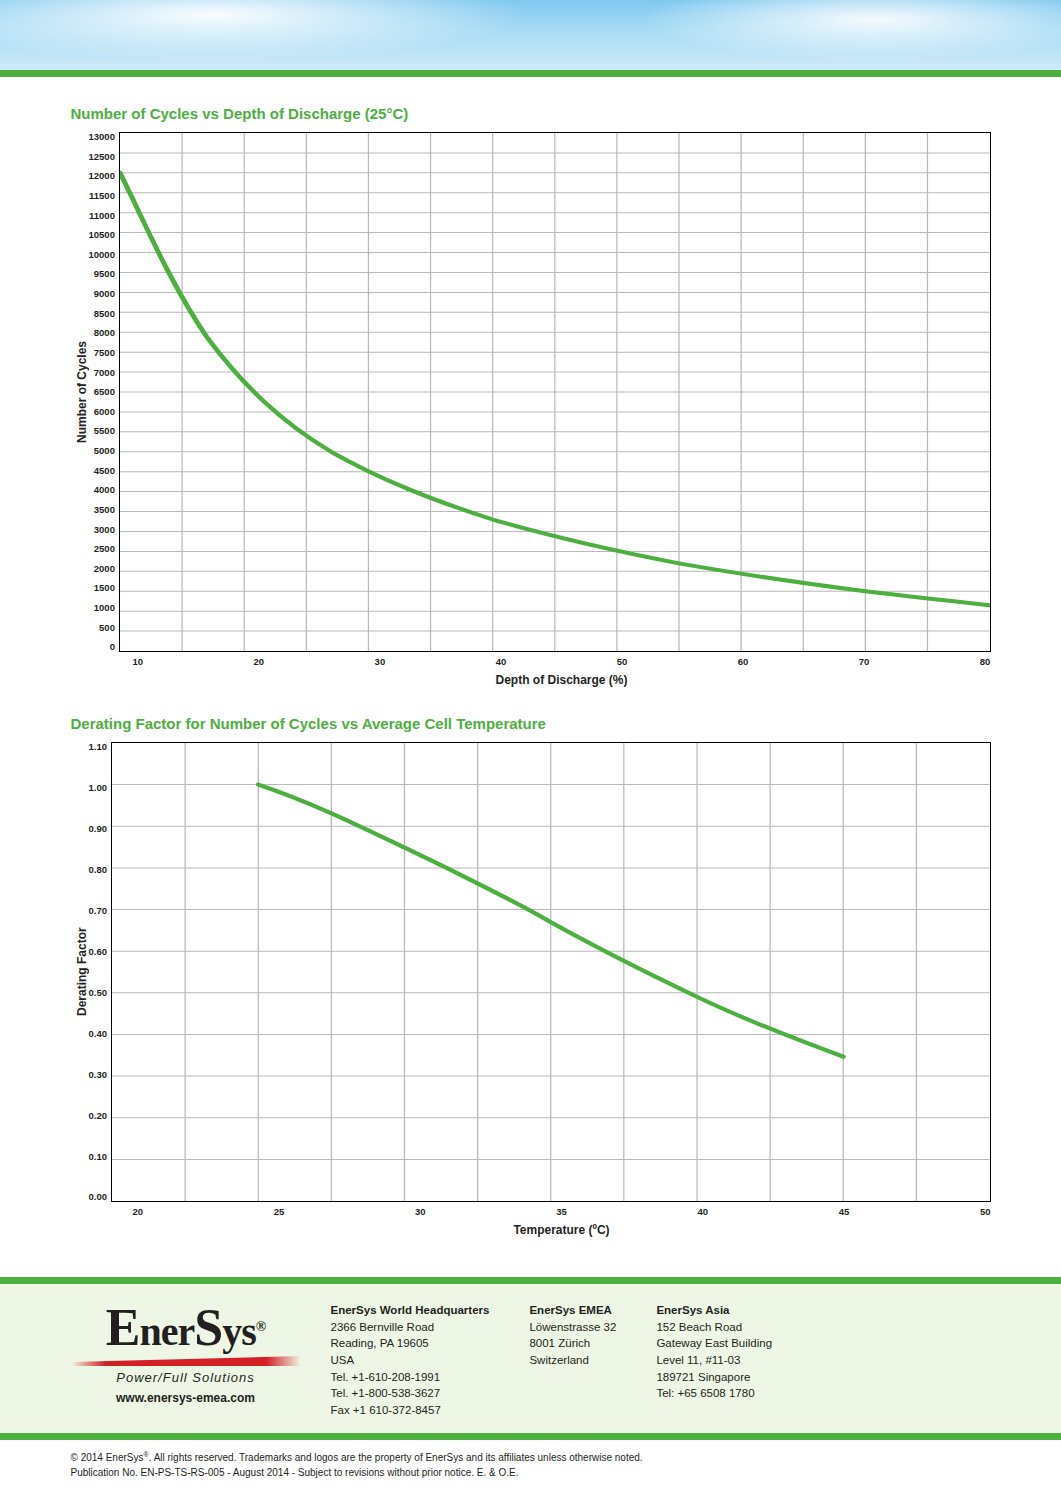Number of Cycles vs Depth of Discharge (25°C)
Number of Cycles
1300012500120001150011000 1050010000950090008500 80007500700065006000 55005000450040003500 30002500200015001000 5000
10203040 50607080
Depth of Discharge (%)
Derating Factor for Number of Cycles vs Average Cell Temperature
Derating Factor
1.101.000.900.800.70 0.600.500.400.300.20 0.100.00
20253035 404550
Temperature (ºC)
EnerSys®
Power/Full Solutions
www.enersys-emea.com
EnerSys World Headquarters
2366 Bernville Road
Reading, PA 19605
USA
Tel. +1-610-208-1991
Tel. +1-800-538-3627
Fax +1 610-372-8457
EnerSys EMEA
Löwenstrasse 32
8001 Zürich
Switzerland
EnerSys Asia
152 Beach Road
Gateway East Building
Level 11, #11-03
189721 Singapore
Tel: +65 6508 1780
© 2014 EnerSys®. All rights reserved. Trademarks and logos are the property of EnerSys and its affiliates unless otherwise noted.
Publication No. EN-PS-TS-RS-005 - August 2014 - Subject to revisions without prior notice. E. & O.E.